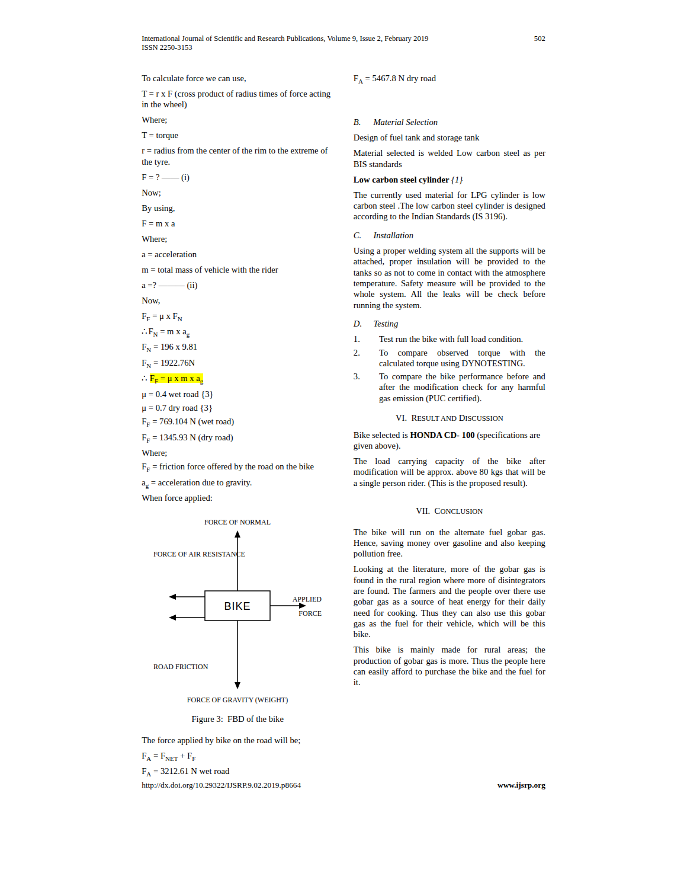International Journal of Scientific and Research Publications, Volume 9, Issue 2, February 2019
ISSN 2250-3153
502
To calculate force we can use,
T = r x F (cross product of radius times of force acting in the wheel)
Where;
T = torque
r = radius from the center of the rim to the extreme of the tyre.
F = ? —— (i)
Now;
By using,
F = m x a
Where;
a = acceleration
m = total mass of vehicle with the rider
a =? ——— (ii)
Now,
FF = μ x FN
∴ FN = m x ag
FN = 196 x 9.81
FN = 1922.76N
∴ FF = μ x m x ag
μ = 0.4 wet road {3}
μ = 0.7 dry road {3}
FF = 769.104 N (wet road)
FF = 1345.93 N (dry road)
Where;
FF = friction force offered by the road on the bike
ag = acceleration due to gravity.
When force applied:
FORCE OF NORMAL FORCE OF AIR RESISTANCE APPLIED FORCE ROAD FRICTION FORCE OF GRAVITY (WEIGHT) BIKE
Figure 3: FBD of the bike
The force applied by bike on the road will be;
FA = FNET + FF
FA = 3212.61 N wet road
FA = 5467.8 N dry road
B. Material Selection
Design of fuel tank and storage tank
Material selected is welded Low carbon steel as per BIS standards
Low carbon steel cylinder {1}
The currently used material for LPG cylinder is low carbon steel .The low carbon steel cylinder is designed according to the Indian Standards (IS 3196).
C. Installation
Using a proper welding system all the supports will be attached, proper insulation will be provided to the tanks so as not to come in contact with the atmosphere temperature. Safety measure will be provided to the whole system. All the leaks will be check before running the system.
D. Testing
1. Test run the bike with full load condition.
2. To compare observed torque with the calculated torque using DYNOTESTING.
3. To compare the bike performance before and after the modification check for any harmful gas emission (PUC certified).
VI. RESULT AND DISCUSSION
Bike selected is HONDA CD- 100 (specifications are given above).
The load carrying capacity of the bike after modification will be approx. above 80 kgs that will be a single person rider. (This is the proposed result).
VII. CONCLUSION
The bike will run on the alternate fuel gobar gas. Hence, saving money over gasoline and also keeping pollution free.
Looking at the literature, more of the gobar gas is found in the rural region where more of disintegrators are found. The farmers and the people over there use gobar gas as a source of heat energy for their daily need for cooking. Thus they can also use this gobar gas as the fuel for their vehicle, which will be this bike.
This bike is mainly made for rural areas; the production of gobar gas is more. Thus the people here can easily afford to purchase the bike and the fuel for it.
http://dx.doi.org/10.29322/IJSRP.9.02.2019.p8664
www.ijsrp.org